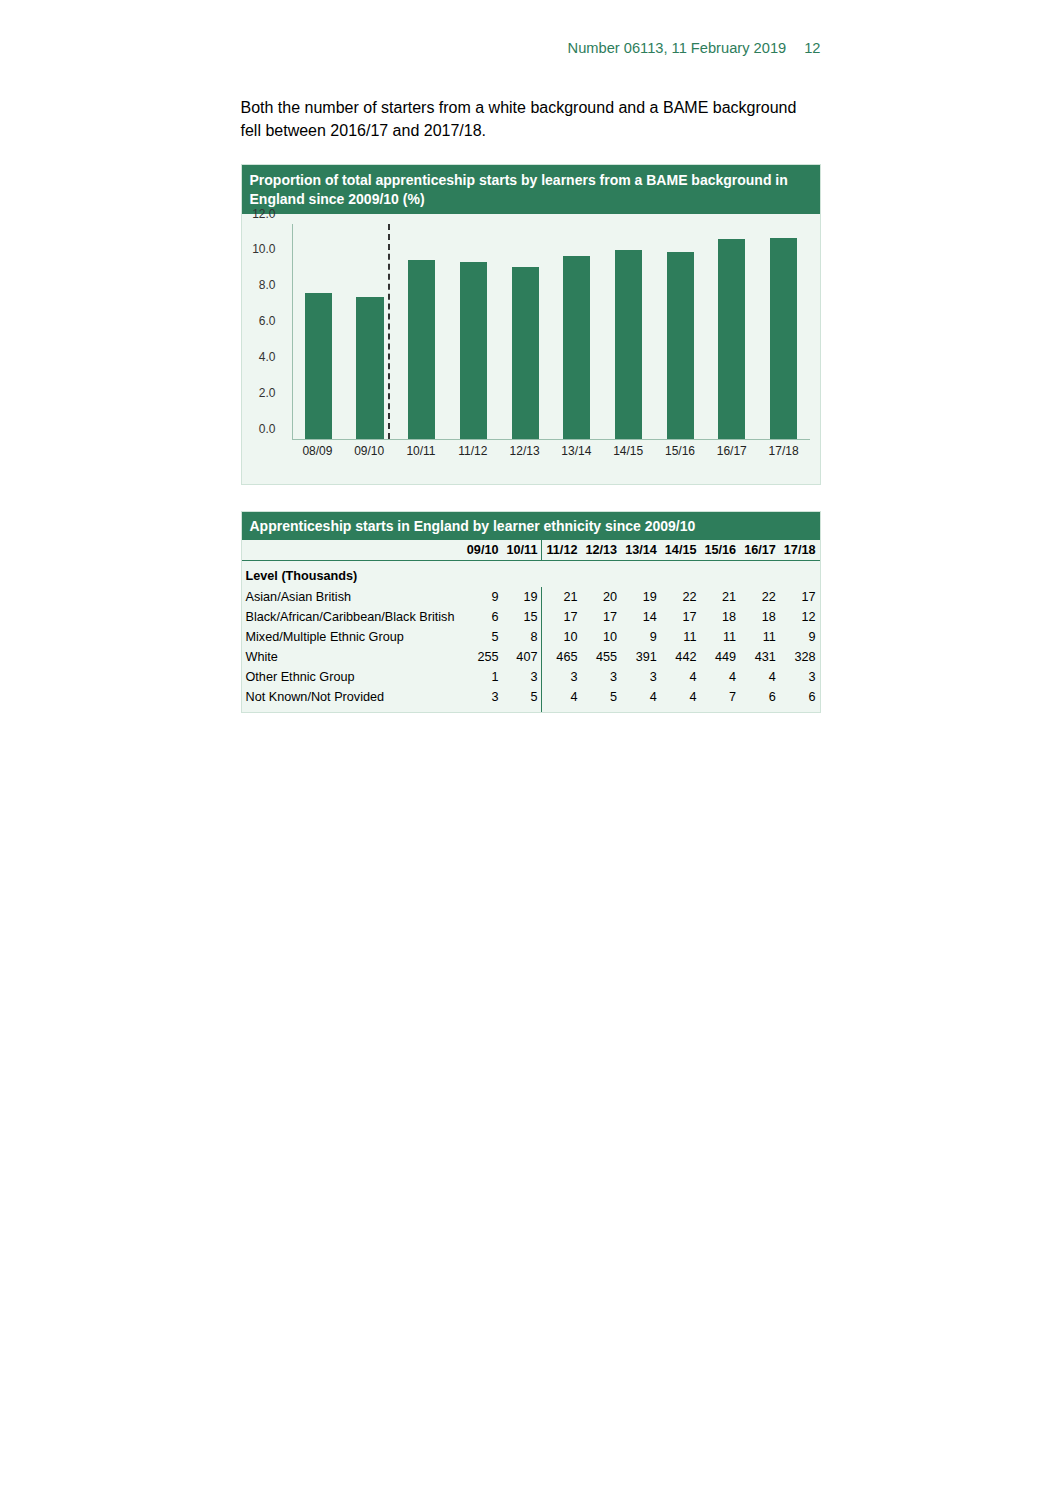Number 06113, 11 February 201912
Both the number of starters from a white background and a BAME background fell between 2016/17 and 2017/18.
Proportion of total apprenticeship starts by learners from a BAME background in England since 2009/10 (%)
12.0 10.0 8.0 6.0 4.0 2.0 0.0
08/09 09/10 10/11 11/12 12/13 13/14 14/15 15/16 16/17 17/18
Apprenticeship starts in England by learner ethnicity since 2009/10
| | 09/10 | 10/11 | 11/12 | 12/13 | 13/14 | 14/15 | 15/16 | 16/17 | 17/18 |
| --- | --- | --- | --- | --- | --- | --- | --- | --- | --- |
| Level (Thousands) |
| Asian/Asian British | 9 | 19 | 21 | 20 | 19 | 22 | 21 | 22 | 17 |
| Black/African/Caribbean/Black British | 6 | 15 | 17 | 17 | 14 | 17 | 18 | 18 | 12 |
| Mixed/Multiple Ethnic Group | 5 | 8 | 10 | 10 | 9 | 11 | 11 | 11 | 9 |
| White | 255 | 407 | 465 | 455 | 391 | 442 | 449 | 431 | 328 |
| Other Ethnic Group | 1 | 3 | 3 | 3 | 3 | 4 | 4 | 4 | 3 |
| Not Known/Not Provided | 3 | 5 | 4 | 5 | 4 | 4 | 7 | 6 | 6 |